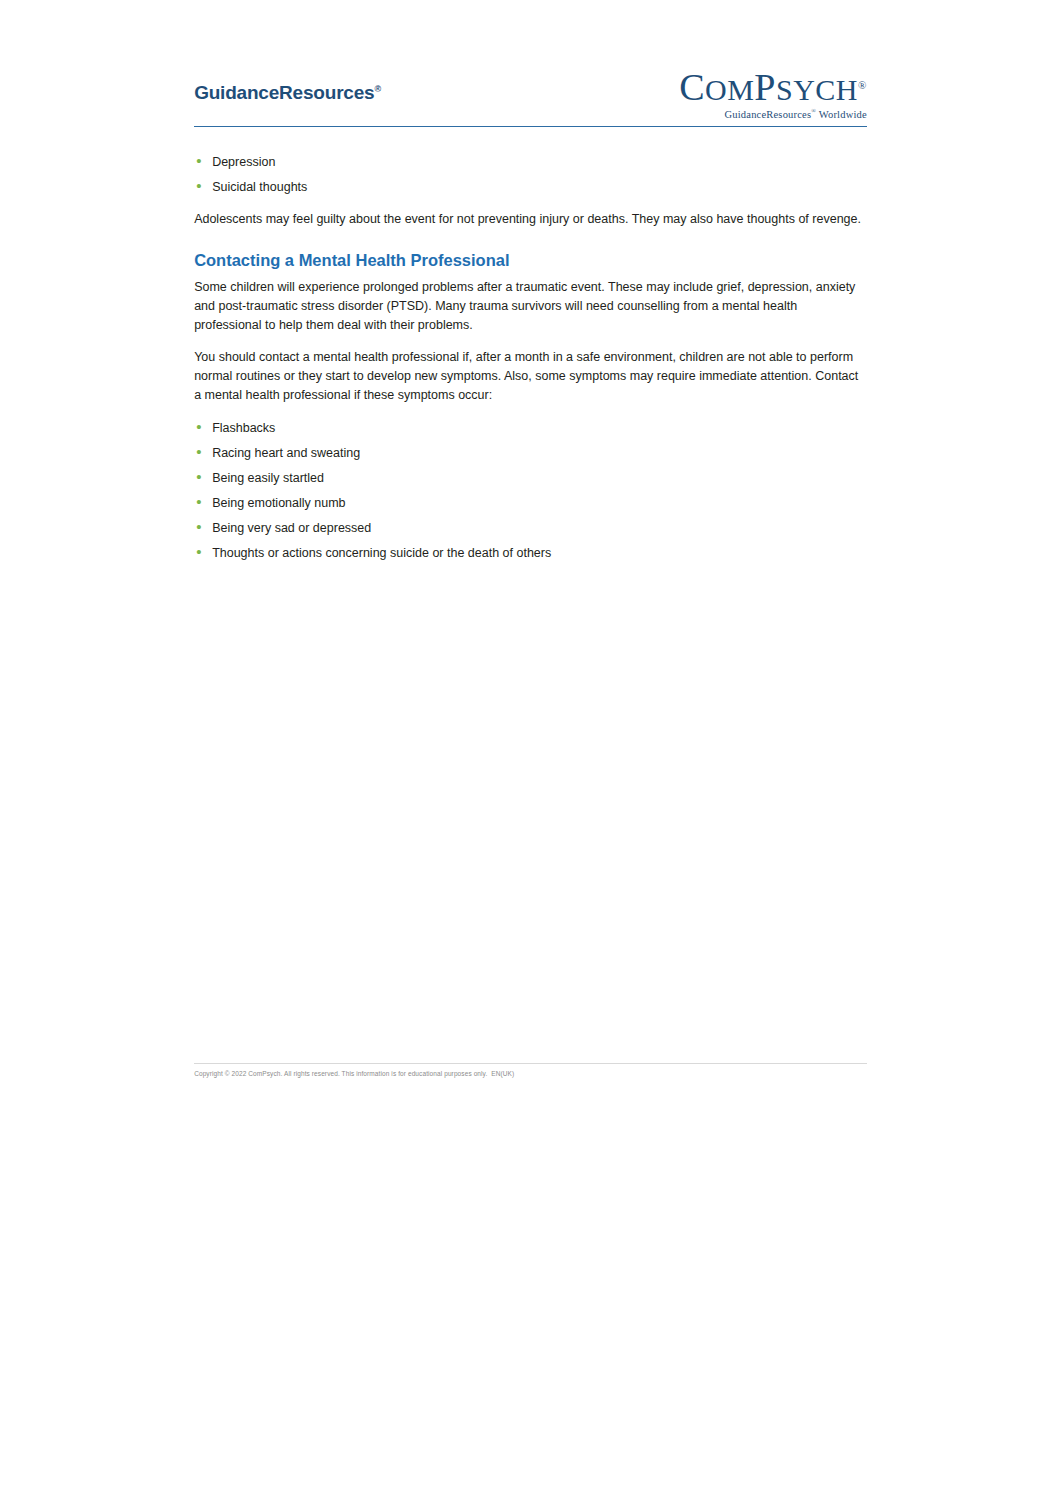GuidanceResources®
COMPSYCH®
GuidanceResources® Worldwide
Depression
Suicidal thoughts
Adolescents may feel guilty about the event for not preventing injury or deaths. They may also have thoughts of revenge.
Contacting a Mental Health Professional
Some children will experience prolonged problems after a traumatic event. These may include grief, depression, anxiety and post-traumatic stress disorder (PTSD). Many trauma survivors will need counselling from a mental health professional to help them deal with their problems.
You should contact a mental health professional if, after a month in a safe environment, children are not able to perform normal routines or they start to develop new symptoms. Also, some symptoms may require immediate attention. Contact a mental health professional if these symptoms occur:
Flashbacks
Racing heart and sweating
Being easily startled
Being emotionally numb
Being very sad or depressed
Thoughts or actions concerning suicide or the death of others
Copyright © 2022 ComPsych. All rights reserved. This information is for educational purposes only. EN(UK)